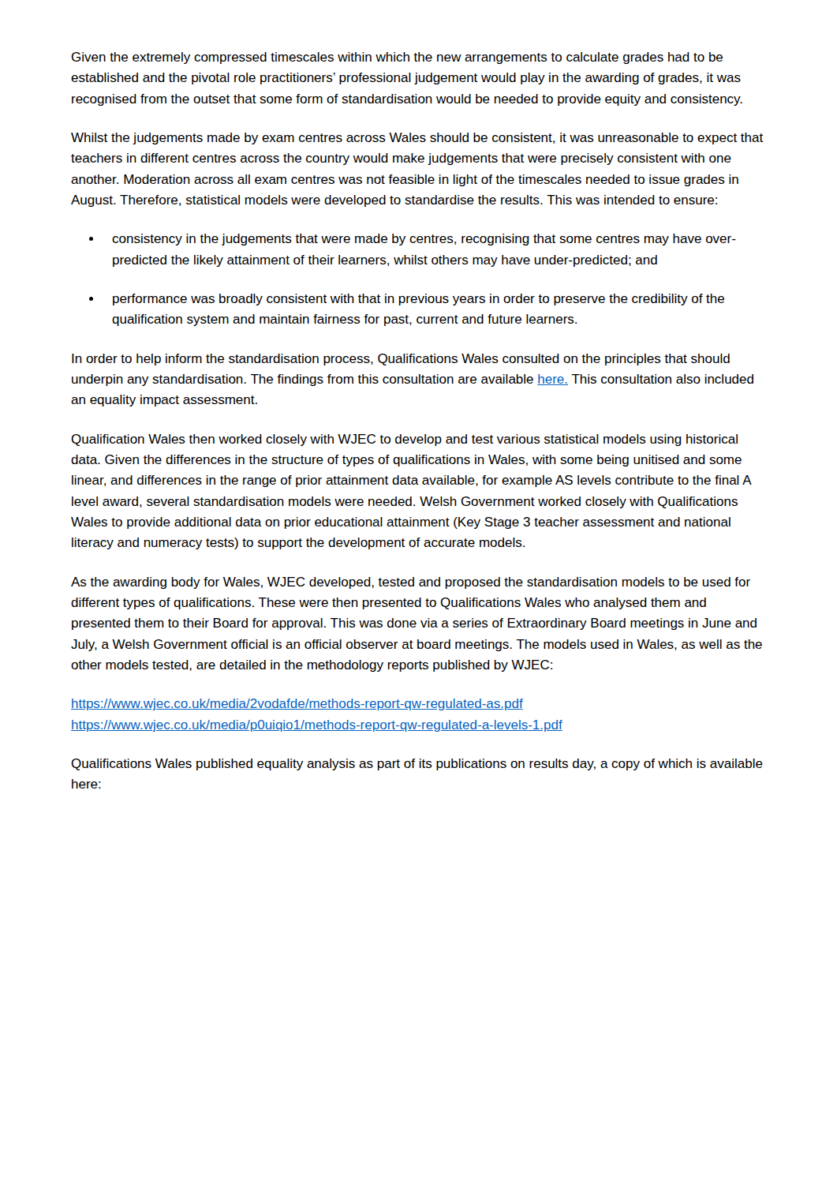Given the extremely compressed timescales within which the new arrangements to calculate grades had to be established and the pivotal role practitioners’ professional judgement would play in the awarding of grades, it was recognised from the outset that some form of standardisation would be needed to provide equity and consistency.
Whilst the judgements made by exam centres across Wales should be consistent, it was unreasonable to expect that teachers in different centres across the country would make judgements that were precisely consistent with one another. Moderation across all exam centres was not feasible in light of the timescales needed to issue grades in August. Therefore, statistical models were developed to standardise the results. This was intended to ensure:
consistency in the judgements that were made by centres, recognising that some centres may have over-predicted the likely attainment of their learners, whilst others may have under-predicted; and
performance was broadly consistent with that in previous years in order to preserve the credibility of the qualification system and maintain fairness for past, current and future learners.
In order to help inform the standardisation process, Qualifications Wales consulted on the principles that should underpin any standardisation. The findings from this consultation are available here. This consultation also included an equality impact assessment.
Qualification Wales then worked closely with WJEC to develop and test various statistical models using historical data. Given the differences in the structure of types of qualifications in Wales, with some being unitised and some linear, and differences in the range of prior attainment data available, for example AS levels contribute to the final A level award, several standardisation models were needed. Welsh Government worked closely with Qualifications Wales to provide additional data on prior educational attainment (Key Stage 3 teacher assessment and national literacy and numeracy tests) to support the development of accurate models.
As the awarding body for Wales, WJEC developed, tested and proposed the standardisation models to be used for different types of qualifications. These were then presented to Qualifications Wales who analysed them and presented them to their Board for approval. This was done via a series of Extraordinary Board meetings in June and July, a Welsh Government official is an official observer at board meetings. The models used in Wales, as well as the other models tested, are detailed in the methodology reports published by WJEC:
https://www.wjec.co.uk/media/2vodafde/methods-report-qw-regulated-as.pdf
https://www.wjec.co.uk/media/p0uiqio1/methods-report-qw-regulated-a-levels-1.pdf
Qualifications Wales published equality analysis as part of its publications on results day, a copy of which is available here: